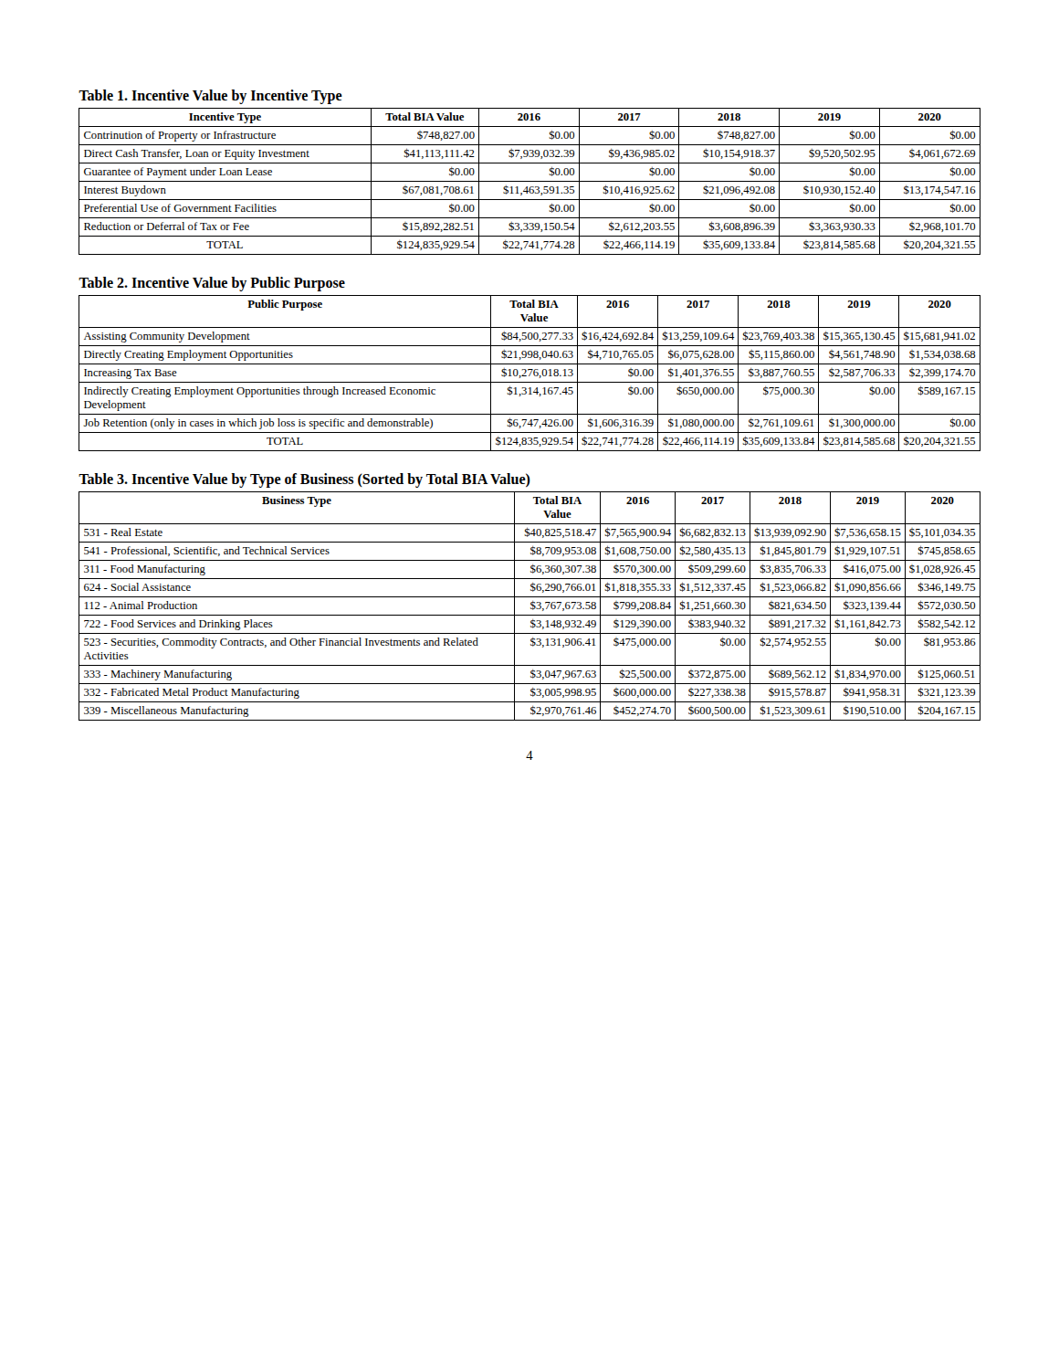Table 1. Incentive Value by Incentive Type
| Incentive Type | Total BIA Value | 2016 | 2017 | 2018 | 2019 | 2020 |
| --- | --- | --- | --- | --- | --- | --- |
| Contrinution of Property or Infrastructure | $748,827.00 | $0.00 | $0.00 | $748,827.00 | $0.00 | $0.00 |
| Direct Cash Transfer, Loan or Equity Investment | $41,113,111.42 | $7,939,032.39 | $9,436,985.02 | $10,154,918.37 | $9,520,502.95 | $4,061,672.69 |
| Guarantee of Payment under Loan Lease | $0.00 | $0.00 | $0.00 | $0.00 | $0.00 | $0.00 |
| Interest Buydown | $67,081,708.61 | $11,463,591.35 | $10,416,925.62 | $21,096,492.08 | $10,930,152.40 | $13,174,547.16 |
| Preferential Use of Government Facilities | $0.00 | $0.00 | $0.00 | $0.00 | $0.00 | $0.00 |
| Reduction or Deferral of Tax or Fee | $15,892,282.51 | $3,339,150.54 | $2,612,203.55 | $3,608,896.39 | $3,363,930.33 | $2,968,101.70 |
| TOTAL | $124,835,929.54 | $22,741,774.28 | $22,466,114.19 | $35,609,133.84 | $23,814,585.68 | $20,204,321.55 |
Table 2. Incentive Value by Public Purpose
| Public Purpose | Total BIA Value | 2016 | 2017 | 2018 | 2019 | 2020 |
| --- | --- | --- | --- | --- | --- | --- |
| Assisting Community Development | $84,500,277.33 | $16,424,692.84 | $13,259,109.64 | $23,769,403.38 | $15,365,130.45 | $15,681,941.02 |
| Directly Creating Employment Opportunities | $21,998,040.63 | $4,710,765.05 | $6,075,628.00 | $5,115,860.00 | $4,561,748.90 | $1,534,038.68 |
| Increasing Tax Base | $10,276,018.13 | $0.00 | $1,401,376.55 | $3,887,760.55 | $2,587,706.33 | $2,399,174.70 |
| Indirectly Creating Employment Opportunities through Increased Economic Development | $1,314,167.45 | $0.00 | $650,000.00 | $75,000.30 | $0.00 | $589,167.15 |
| Job Retention (only in cases in which job loss is specific and demonstrable) | $6,747,426.00 | $1,606,316.39 | $1,080,000.00 | $2,761,109.61 | $1,300,000.00 | $0.00 |
| TOTAL | $124,835,929.54 | $22,741,774.28 | $22,466,114.19 | $35,609,133.84 | $23,814,585.68 | $20,204,321.55 |
Table 3. Incentive Value by Type of Business (Sorted by Total BIA Value)
| Business Type | Total BIA Value | 2016 | 2017 | 2018 | 2019 | 2020 |
| --- | --- | --- | --- | --- | --- | --- |
| 531 - Real Estate | $40,825,518.47 | $7,565,900.94 | $6,682,832.13 | $13,939,092.90 | $7,536,658.15 | $5,101,034.35 |
| 541 - Professional, Scientific, and Technical Services | $8,709,953.08 | $1,608,750.00 | $2,580,435.13 | $1,845,801.79 | $1,929,107.51 | $745,858.65 |
| 311 - Food Manufacturing | $6,360,307.38 | $570,300.00 | $509,299.60 | $3,835,706.33 | $416,075.00 | $1,028,926.45 |
| 624 - Social Assistance | $6,290,766.01 | $1,818,355.33 | $1,512,337.45 | $1,523,066.82 | $1,090,856.66 | $346,149.75 |
| 112 - Animal Production | $3,767,673.58 | $799,208.84 | $1,251,660.30 | $821,634.50 | $323,139.44 | $572,030.50 |
| 722 - Food Services and Drinking Places | $3,148,932.49 | $129,390.00 | $383,940.32 | $891,217.32 | $1,161,842.73 | $582,542.12 |
| 523 - Securities, Commodity Contracts, and Other Financial Investments and Related Activities | $3,131,906.41 | $475,000.00 | $0.00 | $2,574,952.55 | $0.00 | $81,953.86 |
| 333 - Machinery Manufacturing | $3,047,967.63 | $25,500.00 | $372,875.00 | $689,562.12 | $1,834,970.00 | $125,060.51 |
| 332 - Fabricated Metal Product Manufacturing | $3,005,998.95 | $600,000.00 | $227,338.38 | $915,578.87 | $941,958.31 | $321,123.39 |
| 339 - Miscellaneous Manufacturing | $2,970,761.46 | $452,274.70 | $600,500.00 | $1,523,309.61 | $190,510.00 | $204,167.15 |
4